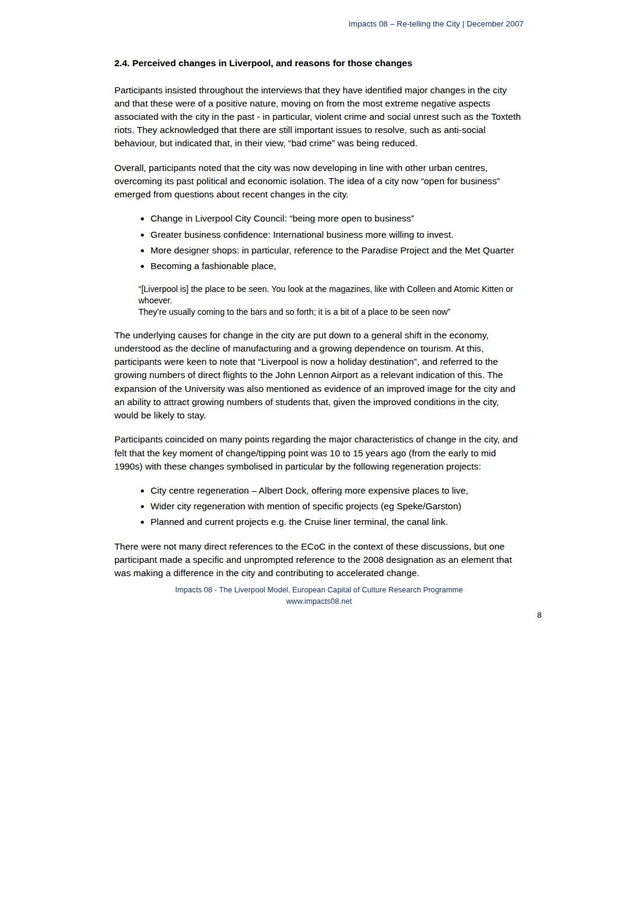Impacts 08 – Re-telling the City | December 2007
2.4. Perceived changes in Liverpool, and reasons for those changes
Participants insisted throughout the interviews that they have identified major changes in the city and that these were of a positive nature, moving on from the most extreme negative aspects associated with the city in the past - in particular, violent crime and social unrest such as the Toxteth riots. They acknowledged that there are still important issues to resolve, such as anti-social behaviour, but indicated that, in their view, “bad crime” was being reduced.
Overall, participants noted that the city was now developing in line with other urban centres, overcoming its past political and economic isolation. The idea of a city now “open for business” emerged from questions about recent changes in the city.
Change in Liverpool City Council: “being more open to business”
Greater business confidence: International business more willing to invest.
More designer shops: in particular, reference to the Paradise Project and the Met Quarter
Becoming a fashionable place,
“[Liverpool is] the place to be seen. You look at the magazines, like with Colleen and Atomic Kitten or whoever.
They’re usually coming to the bars and so forth; it is a bit of a place to be seen now”
The underlying causes for change in the city are put down to a general shift in the economy, understood as the decline of manufacturing and a growing dependence on tourism. At this, participants were keen to note that “Liverpool is now a holiday destination”, and referred to the growing numbers of direct flights to the John Lennon Airport as a relevant indication of this. The expansion of the University was also mentioned as evidence of an improved image for the city and an ability to attract growing numbers of students that, given the improved conditions in the city, would be likely to stay.
Participants coincided on many points regarding the major characteristics of change in the city, and felt that the key moment of change/tipping point was 10 to 15 years ago (from the early to mid 1990s) with these changes symbolised in particular by the following regeneration projects:
City centre regeneration – Albert Dock, offering more expensive places to live,
Wider city regeneration with mention of specific projects (eg Speke/Garston)
Planned and current projects e.g. the Cruise liner terminal, the canal link.
There were not many direct references to the ECoC in the context of these discussions, but one participant made a specific and unprompted reference to the 2008 designation as an element that was making a difference in the city and contributing to accelerated change.
Impacts 08 - The Liverpool Model, European Capital of Culture Research Programme
www.impacts08.net
8